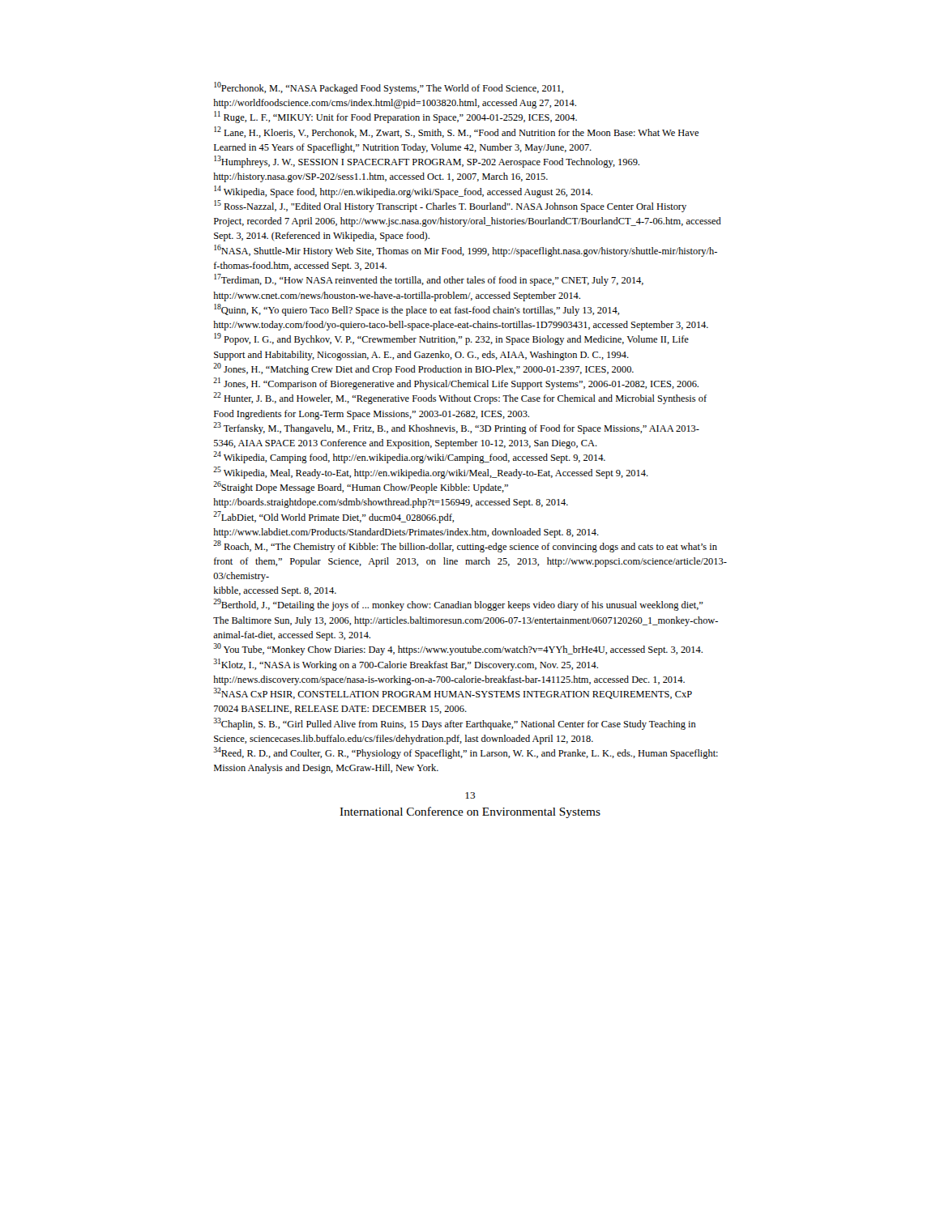10Perchonok, M., “NASA Packaged Food Systems,” The World of Food Science, 2011,
http://worldfoodscience.com/cms/index.html@pid=1003820.html, accessed Aug 27, 2014.
11 Ruge, L. F., “MIKUY: Unit for Food Preparation in Space,” 2004-01-2529, ICES, 2004.
12 Lane, H., Kloeris, V., Perchonok, M., Zwart, S., Smith, S. M., “Food and Nutrition for the Moon Base: What We Have
Learned in 45 Years of Spaceflight,” Nutrition Today, Volume 42, Number 3, May/June, 2007.
13Humphreys, J. W., SESSION I SPACECRAFT PROGRAM, SP-202 Aerospace Food Technology, 1969.
http://history.nasa.gov/SP-202/sess1.1.htm, accessed Oct. 1, 2007, March 16, 2015.
14 Wikipedia, Space food, http://en.wikipedia.org/wiki/Space_food, accessed August 26, 2014.
15 Ross-Nazzal, J., "Edited Oral History Transcript - Charles T. Bourland". NASA Johnson Space Center Oral History
Project, recorded 7 April 2006, http://www.jsc.nasa.gov/history/oral_histories/BourlandCT/BourlandCT_4-7-06.htm, accessed
Sept. 3, 2014. (Referenced in Wikipedia, Space food).
16NASA, Shuttle-Mir History Web Site, Thomas on Mir Food, 1999, http://spaceflight.nasa.gov/history/shuttle-mir/history/h-
f-thomas-food.htm, accessed Sept. 3, 2014.
17Terdiman, D., “How NASA reinvented the tortilla, and other tales of food in space,” CNET, July 7, 2014,
http://www.cnet.com/news/houston-we-have-a-tortilla-problem/, accessed September 2014.
18Quinn, K, “Yo quiero Taco Bell? Space is the place to eat fast-food chain's tortillas,” July 13, 2014,
http://www.today.com/food/yo-quiero-taco-bell-space-place-eat-chains-tortillas-1D79903431, accessed September 3, 2014.
19 Popov, I. G., and Bychkov, V. P., “Crewmember Nutrition,” p. 232, in Space Biology and Medicine, Volume II, Life
Support and Habitability, Nicogossian, A. E., and Gazenko, O. G., eds, AIAA, Washington D. C., 1994.
20 Jones, H., “Matching Crew Diet and Crop Food Production in BIO-Plex,” 2000-01-2397, ICES, 2000.
21 Jones, H. “Comparison of Bioregenerative and Physical/Chemical Life Support Systems”, 2006-01-2082, ICES, 2006.
22 Hunter, J. B., and Howeler, M., “Regenerative Foods Without Crops: The Case for Chemical and Microbial Synthesis of
Food Ingredients for Long-Term Space Missions,” 2003-01-2682, ICES, 2003.
23 Terfansky, M., Thangavelu, M., Fritz, B., and Khoshnevis, B., “3D Printing of Food for Space Missions,” AIAA 2013-
5346, AIAA SPACE 2013 Conference and Exposition, September 10-12, 2013, San Diego, CA.
24 Wikipedia, Camping food, http://en.wikipedia.org/wiki/Camping_food, accessed Sept. 9, 2014.
25 Wikipedia, Meal, Ready-to-Eat, http://en.wikipedia.org/wiki/Meal,_Ready-to-Eat, Accessed Sept 9, 2014.
26Straight Dope Message Board, “Human Chow/People Kibble: Update,”
http://boards.straightdope.com/sdmb/showthread.php?t=156949, accessed Sept. 8, 2014.
27LabDiet, “Old World Primate Diet,” ducm04_028066.pdf,
http://www.labdiet.com/Products/StandardDiets/Primates/index.htm, downloaded Sept. 8, 2014.
28 Roach, M., “The Chemistry of Kibble: The billion-dollar, cutting-edge science of convincing dogs and cats to eat what’s in
front of them,” Popular Science, April 2013, on line march 25, 2013, http://www.popsci.com/science/article/2013-03/chemistry-
kibble, accessed Sept. 8, 2014.
29Berthold, J., “Detailing the joys of ... monkey chow: Canadian blogger keeps video diary of his unusual weeklong diet,”
The Baltimore Sun, July 13, 2006, http://articles.baltimoresun.com/2006-07-13/entertainment/0607120260_1_monkey-chow-
animal-fat-diet, accessed Sept. 3, 2014.
30 You Tube, “Monkey Chow Diaries: Day 4, https://www.youtube.com/watch?v=4YYh_brHe4U, accessed Sept. 3, 2014.
31Klotz, I., “NASA is Working on a 700-Calorie Breakfast Bar,” Discovery.com, Nov. 25, 2014.
http://news.discovery.com/space/nasa-is-working-on-a-700-calorie-breakfast-bar-141125.htm, accessed Dec. 1, 2014.
32NASA CxP HSIR, CONSTELLATION PROGRAM HUMAN-SYSTEMS INTEGRATION REQUIREMENTS, CxP
70024 BASELINE, RELEASE DATE: DECEMBER 15, 2006.
33Chaplin, S. B., “Girl Pulled Alive from Ruins, 15 Days after Earthquake,” National Center for Case Study Teaching in
Science, sciencecases.lib.buffalo.edu/cs/files/dehydration.pdf, last downloaded April 12, 2018.
34Reed, R. D., and Coulter, G. R., “Physiology of Spaceflight,” in Larson, W. K., and Pranke, L. K., eds., Human Spaceflight:
Mission Analysis and Design, McGraw-Hill, New York.
13
International Conference on Environmental Systems